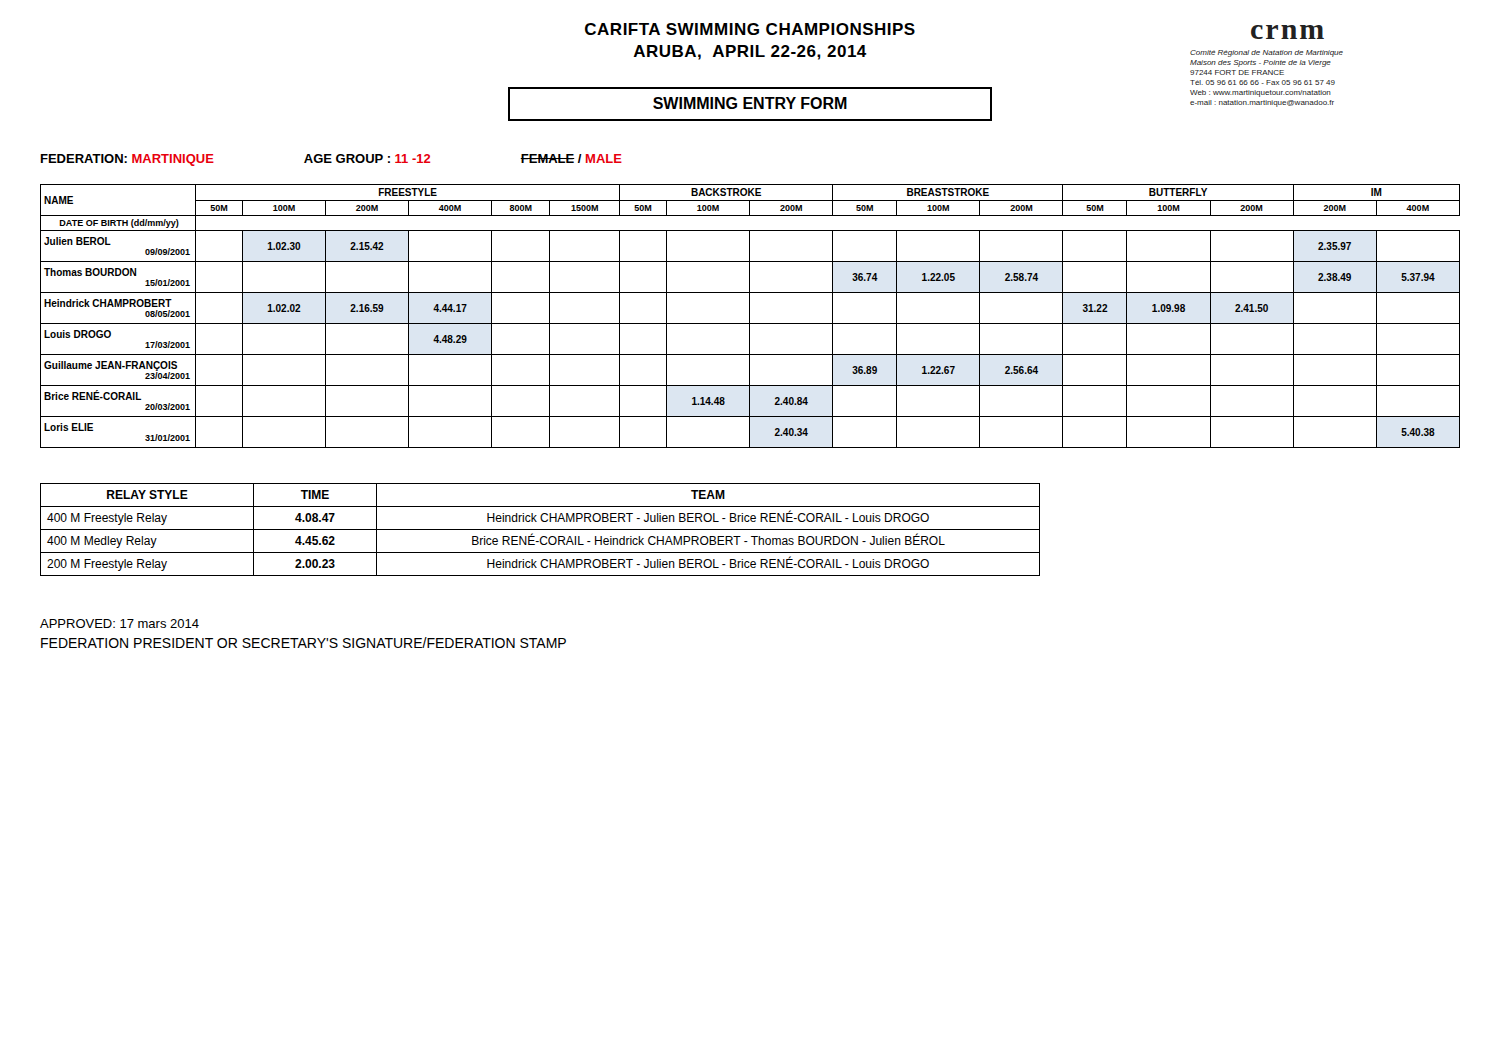CARIFTA SWIMMING CHAMPIONSHIPS
ARUBA, APRIL 22-26, 2014
crnm
Comité Régional de Natation de Martinique
Maison des Sports - Pointe de la Vierge
97244 FORT DE FRANCE
Tél. 05 96 61 66 66 - Fax 05 96 61 57 49
Web : www.martiniquetour.com/natation
e-mail : natation.martinique@wanadoo.fr
SWIMMING ENTRY FORM
FEDERATION: MARTINIQUE AGE GROUP : 11 -12 FEMALE / MALE
| NAME | FREESTYLE | BACKSTROKE | BREASTSTROKE | BUTTERFLY | IM |
| --- | --- | --- | --- | --- | --- |
| 50M | 100M | 200M | 400M | 800M | 1500M | 50M | 100M | 200M | 50M | 100M | 200M | 50M | 100M | 200M | 200M | 400M |
| DATE OF BIRTH (dd/mm/yy) | |
| Julien BEROL 09/09/2001 | | 1.02.30 | 2.15.42 | | | | | | | | | | | | | 2.35.97 | |
| Thomas BOURDON 15/01/2001 | | | | | | | | | | 36.74 | 1.22.05 | 2.58.74 | | | | 2.38.49 | 5.37.94 |
| Heindrick CHAMPROBERT 08/05/2001 | | 1.02.02 | 2.16.59 | 4.44.17 | | | | | | | | | 31.22 | 1.09.98 | 2.41.50 | | |
| Louis DROGO 17/03/2001 | | | | 4.48.29 | | | | | | | | | | | | | |
| Guillaume JEAN-FRANÇOIS 23/04/2001 | | | | | | | | | | 36.89 | 1.22.67 | 2.56.64 | | | | | |
| Brice RENÉ-CORAIL 20/03/2001 | | | | | | | | 1.14.48 | 2.40.84 | | | | | | | | |
| Loris ELIE 31/01/2001 | | | | | | | | | 2.40.34 | | | | | | | | 5.40.38 |
| RELAY STYLE | TIME | TEAM |
| --- | --- | --- |
| 400 M Freestyle Relay | 4.08.47 | Heindrick CHAMPROBERT - Julien BEROL - Brice RENÉ-CORAIL - Louis DROGO |
| 400 M Medley Relay | 4.45.62 | Brice RENÉ-CORAIL - Heindrick CHAMPROBERT - Thomas BOURDON - Julien BÉROL |
| 200 M Freestyle Relay | 2.00.23 | Heindrick CHAMPROBERT - Julien BEROL - Brice RENÉ-CORAIL - Louis DROGO |
APPROVED: 17 mars 2014
FEDERATION PRESIDENT OR SECRETARY'S SIGNATURE/FEDERATION STAMP